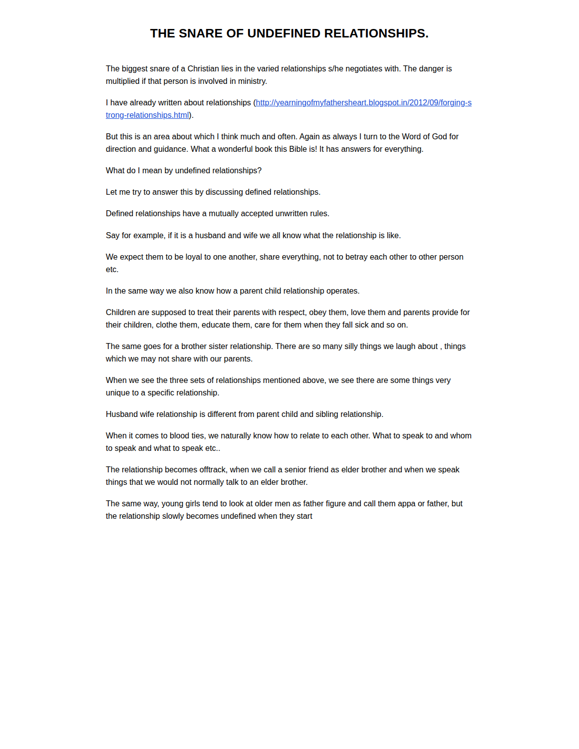THE SNARE OF UNDEFINED RELATIONSHIPS.
The biggest snare of a Christian lies in the varied relationships s/he negotiates with. The danger is multiplied if that person is involved in ministry.
I have already written about relationships (http://yearningofmyfathersheart.blogspot.in/2012/09/forging-strong-relationships.html).
But this is an area about which I think much and often. Again as always I turn to the Word of God for direction and guidance. What a wonderful book this Bible is! It has answers for everything.
What do I mean by undefined relationships?
Let me try to answer this by discussing defined relationships.
Defined relationships have a mutually accepted unwritten rules.
Say for example, if it is a husband and wife we all know what the relationship is like.
We expect them to be loyal to one another, share everything, not to betray each other to other person etc.
In the same way we also know how a parent child relationship operates.
Children are supposed to treat their parents with respect, obey them, love them and parents provide for their children, clothe them, educate them, care for them when they fall sick and so on.
The same goes for a brother sister relationship. There are so many silly things we laugh about , things which we may not share with our parents.
When we see the three sets of relationships mentioned above, we see there are some things very unique to a specific relationship.
Husband wife relationship is different from parent child and sibling relationship.
When it comes to blood ties, we naturally know how to relate to each other. What to speak to and whom to speak and what to speak etc..
The relationship becomes offtrack, when we call a senior friend as elder brother and when we speak things that we would not normally talk to an elder brother.
The same way, young girls tend to look at older men as father figure and call them appa or father, but the relationship slowly becomes undefined when they start